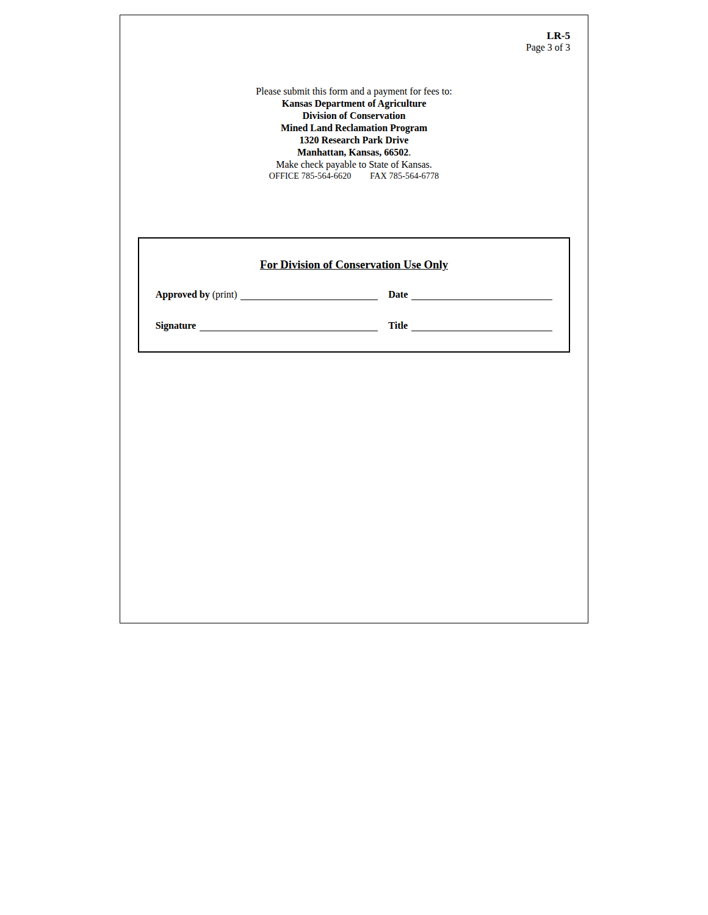LR-5
Page 3 of 3
Please submit this form and a payment for fees to:
Kansas Department of Agriculture
Division of Conservation
Mined Land Reclamation Program
1320 Research Park Drive
Manhattan, Kansas, 66502.
Make check payable to State of Kansas.
OFFICE 785-564-6620 FAX 785-564-6778
For Division of Conservation Use Only
Approved by (print)
Date
Signature
Title